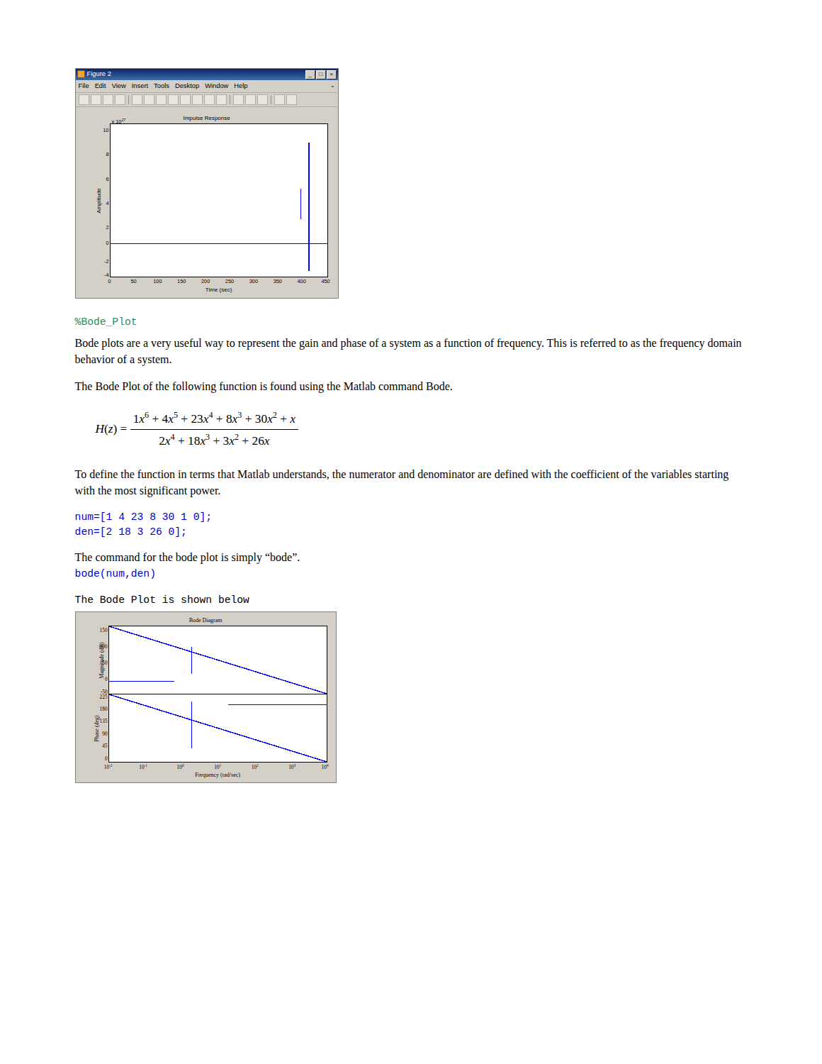Figure 2 _□×
File Edit View Insert Tools Desktop Window Help ⌄
Impulse Response
x 1027 Amplitude
10 8 6 4 2 0 -2 -4
0 50 100 150 200 250 300 350 400 450
Time (sec)
%Bode_Plot
Bode plots are a very useful way to represent the gain and phase of a system as a function of frequency. This is referred to as the frequency domain behavior of a system.
The Bode Plot of the following function is found using the Matlab command Bode.
H(z) = 1x6 + 4x5 + 23x4 + 8x3 + 30x2 + x 2x4 + 18x3 + 3x2 + 26x
To define the function in terms that Matlab understands, the numerator and denominator are defined with the coefficient of the variables starting with the most significant power.
num=[1 4 23 8 30 1 0];
den=[2 18 3 26 0];
The command for the bode plot is simply “bode”.
bode(num,den)
The Bode Plot is shown below
Bode Diagram
Magnitude (dB)
150 100 50 0 -50
Phase (deg)
225 180 135 90 45 0
10-2 10-1 100 101 102 103 104
Frequency (rad/sec)